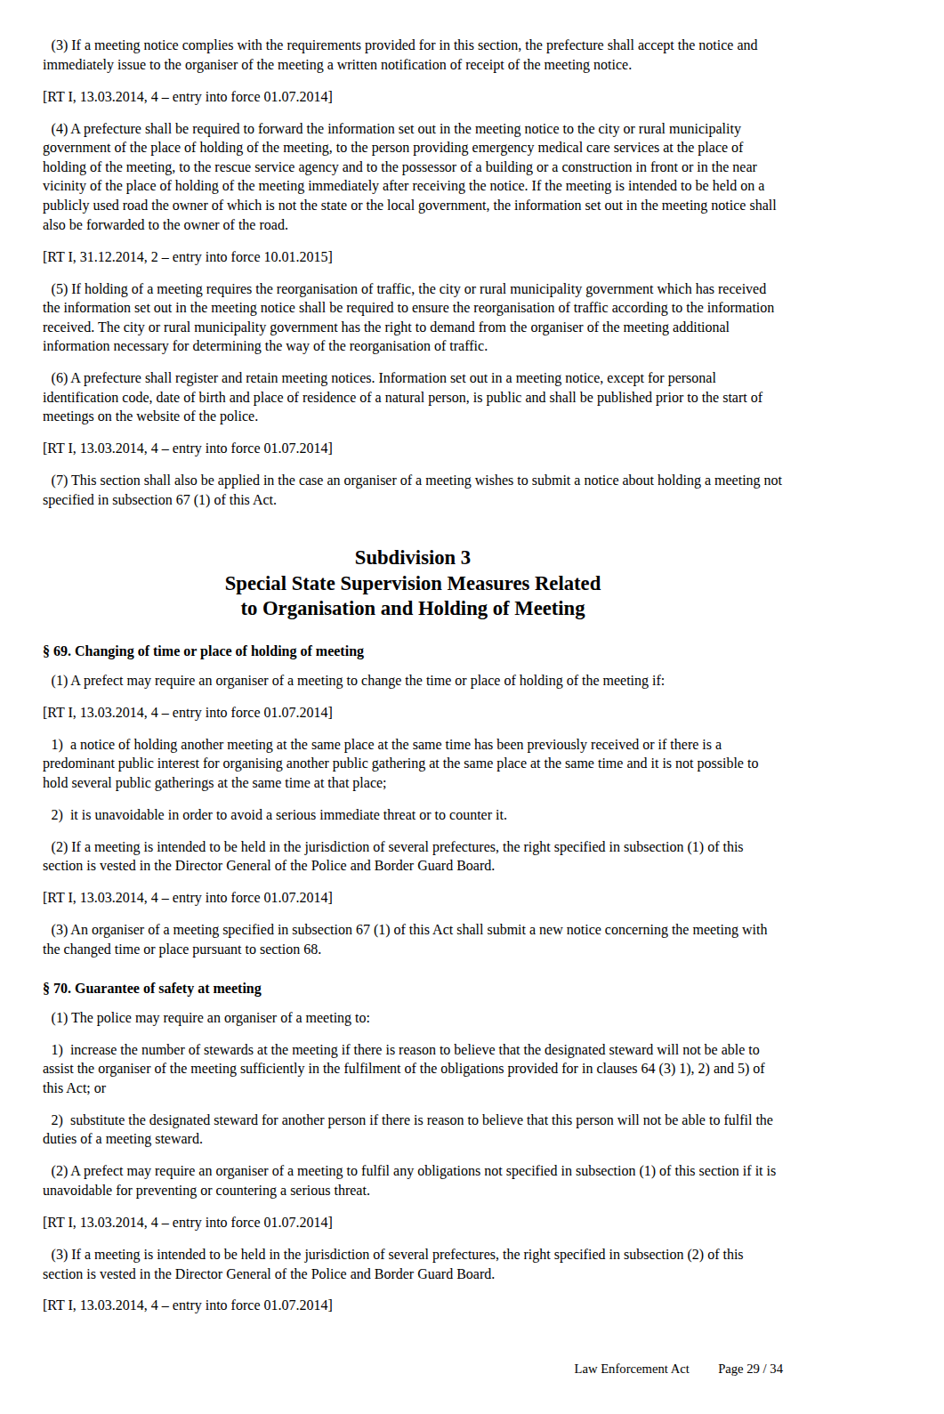(3) If a meeting notice complies with the requirements provided for in this section, the prefecture shall accept the notice and immediately issue to the organiser of the meeting a written notification of receipt of the meeting notice.
[RT I, 13.03.2014, 4 – entry into force 01.07.2014]
(4) A prefecture shall be required to forward the information set out in the meeting notice to the city or rural municipality government of the place of holding of the meeting, to the person providing emergency medical care services at the place of holding of the meeting, to the rescue service agency and to the possessor of a building or a construction in front or in the near vicinity of the place of holding of the meeting immediately after receiving the notice. If the meeting is intended to be held on a publicly used road the owner of which is not the state or the local government, the information set out in the meeting notice shall also be forwarded to the owner of the road.
[RT I, 31.12.2014, 2 – entry into force 10.01.2015]
(5) If holding of a meeting requires the reorganisation of traffic, the city or rural municipality government which has received the information set out in the meeting notice shall be required to ensure the reorganisation of traffic according to the information received. The city or rural municipality government has the right to demand from the organiser of the meeting additional information necessary for determining the way of the reorganisation of traffic.
(6) A prefecture shall register and retain meeting notices. Information set out in a meeting notice, except for personal identification code, date of birth and place of residence of a natural person, is public and shall be published prior to the start of meetings on the website of the police.
[RT I, 13.03.2014, 4 – entry into force 01.07.2014]
(7) This section shall also be applied in the case an organiser of a meeting wishes to submit a notice about holding a meeting not specified in subsection 67 (1) of this Act.
Subdivision 3 Special State Supervision Measures Related to Organisation and Holding of Meeting
§ 69. Changing of time or place of holding of meeting
(1) A prefect may require an organiser of a meeting to change the time or place of holding of the meeting if:
[RT I, 13.03.2014, 4 – entry into force 01.07.2014]
1) a notice of holding another meeting at the same place at the same time has been previously received or if there is a predominant public interest for organising another public gathering at the same place at the same time and it is not possible to hold several public gatherings at the same time at that place;
2) it is unavoidable in order to avoid a serious immediate threat or to counter it.
(2) If a meeting is intended to be held in the jurisdiction of several prefectures, the right specified in subsection (1) of this section is vested in the Director General of the Police and Border Guard Board.
[RT I, 13.03.2014, 4 – entry into force 01.07.2014]
(3) An organiser of a meeting specified in subsection 67 (1) of this Act shall submit a new notice concerning the meeting with the changed time or place pursuant to section 68.
§ 70. Guarantee of safety at meeting
(1) The police may require an organiser of a meeting to:
1) increase the number of stewards at the meeting if there is reason to believe that the designated steward will not be able to assist the organiser of the meeting sufficiently in the fulfilment of the obligations provided for in clauses 64 (3) 1), 2) and 5) of this Act; or
2) substitute the designated steward for another person if there is reason to believe that this person will not be able to fulfil the duties of a meeting steward.
(2) A prefect may require an organiser of a meeting to fulfil any obligations not specified in subsection (1) of this section if it is unavoidable for preventing or countering a serious threat.
[RT I, 13.03.2014, 4 – entry into force 01.07.2014]
(3) If a meeting is intended to be held in the jurisdiction of several prefectures, the right specified in subsection (2) of this section is vested in the Director General of the Police and Border Guard Board.
[RT I, 13.03.2014, 4 – entry into force 01.07.2014]
Law Enforcement Act Page 29 / 34